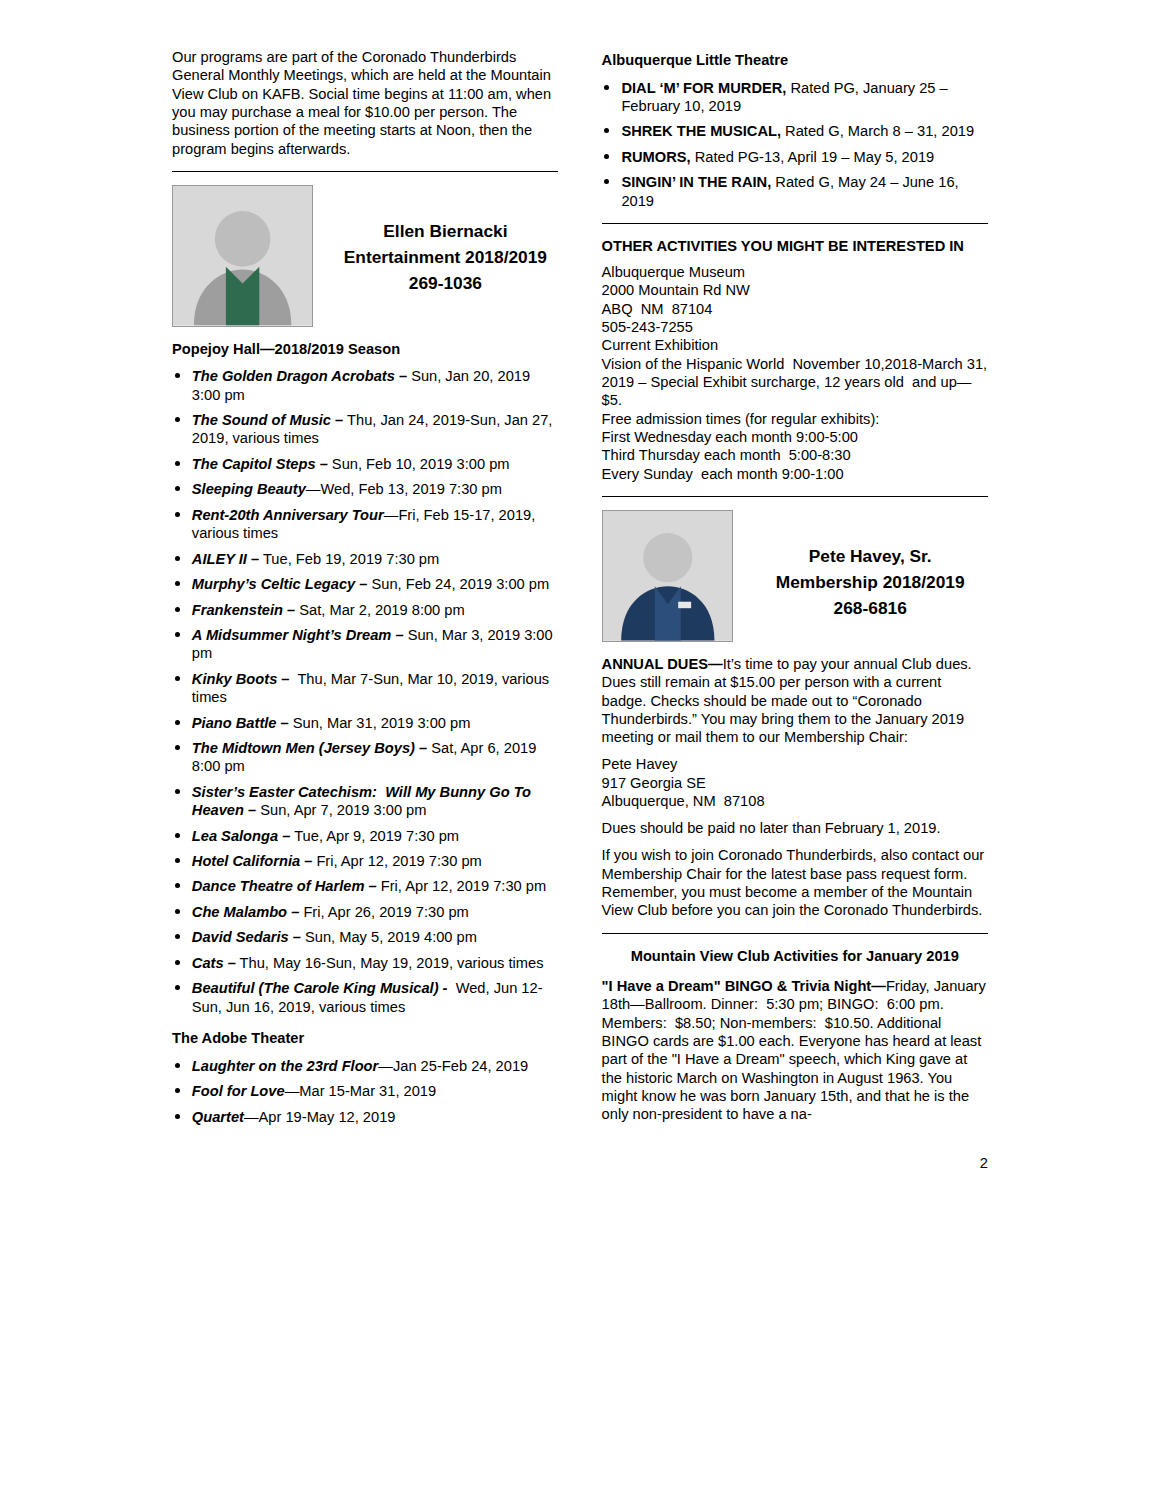Our programs are part of the Coronado Thunderbirds General Monthly Meetings, which are held at the Mountain View Club on KAFB. Social time begins at 11:00 am, when you may purchase a meal for $10.00 per person. The business portion of the meeting starts at Noon, then the program begins afterwards.
Ellen Biernacki Entertainment 2018/2019 269-1036
Popejoy Hall—2018/2019 Season
The Golden Dragon Acrobats – Sun, Jan 20, 2019 3:00 pm
The Sound of Music – Thu, Jan 24, 2019-Sun, Jan 27, 2019, various times
The Capitol Steps – Sun, Feb 10, 2019 3:00 pm
Sleeping Beauty—Wed, Feb 13, 2019 7:30 pm
Rent-20th Anniversary Tour—Fri, Feb 15-17, 2019, various times
AILEY II – Tue, Feb 19, 2019 7:30 pm
Murphy’s Celtic Legacy – Sun, Feb 24, 2019 3:00 pm
Frankenstein – Sat, Mar 2, 2019 8:00 pm
A Midsummer Night’s Dream – Sun, Mar 3, 2019 3:00 pm
Kinky Boots – Thu, Mar 7-Sun, Mar 10, 2019, various times
Piano Battle – Sun, Mar 31, 2019 3:00 pm
The Midtown Men (Jersey Boys) – Sat, Apr 6, 2019 8:00 pm
Sister’s Easter Catechism: Will My Bunny Go To Heaven – Sun, Apr 7, 2019 3:00 pm
Lea Salonga – Tue, Apr 9, 2019 7:30 pm
Hotel California – Fri, Apr 12, 2019 7:30 pm
Dance Theatre of Harlem – Fri, Apr 12, 2019 7:30 pm
Che Malambo – Fri, Apr 26, 2019 7:30 pm
David Sedaris – Sun, May 5, 2019 4:00 pm
Cats – Thu, May 16-Sun, May 19, 2019, various times
Beautiful (The Carole King Musical) - Wed, Jun 12-Sun, Jun 16, 2019, various times
The Adobe Theater
Laughter on the 23rd Floor—Jan 25-Feb 24, 2019
Fool for Love—Mar 15-Mar 31, 2019
Quartet—Apr 19-May 12, 2019
Albuquerque Little Theatre
DIAL ‘M’ FOR MURDER, Rated PG, January 25 – February 10, 2019
SHREK THE MUSICAL, Rated G, March 8 – 31, 2019
RUMORS, Rated PG-13, April 19 – May 5, 2019
SINGIN’ IN THE RAIN, Rated G, May 24 – June 16, 2019
OTHER ACTIVITIES YOU MIGHT BE INTERESTED IN
Albuquerque Museum
2000 Mountain Rd NW
ABQ NM 87104
505-243-7255
Current Exhibition
Vision of the Hispanic World November 10,2018-March 31, 2019 – Special Exhibit surcharge, 12 years old and up—$5.
Free admission times (for regular exhibits):
First Wednesday each month 9:00-5:00
Third Thursday each month 5:00-8:30
Every Sunday each month 9:00-1:00
Pete Havey, Sr. Membership 2018/2019 268-6816
ANNUAL DUES—It’s time to pay your annual Club dues. Dues still remain at $15.00 per person with a current badge. Checks should be made out to “Coronado Thunderbirds.” You may bring them to the January 2019 meeting or mail them to our Membership Chair:
Pete Havey
917 Georgia SE
Albuquerque, NM 87108
Dues should be paid no later than February 1, 2019.
If you wish to join Coronado Thunderbirds, also contact our Membership Chair for the latest base pass request form. Remember, you must become a member of the Mountain View Club before you can join the Coronado Thunderbirds.
Mountain View Club Activities for January 2019
"I Have a Dream" BINGO & Trivia Night—Friday, January 18th—Ballroom. Dinner: 5:30 pm; BINGO: 6:00 pm. Members: $8.50; Non-members: $10.50. Additional BINGO cards are $1.00 each. Everyone has heard at least part of the "I Have a Dream" speech, which King gave at the historic March on Washington in August 1963. You might know he was born January 15th, and that he is the only non-president to have a na-
2